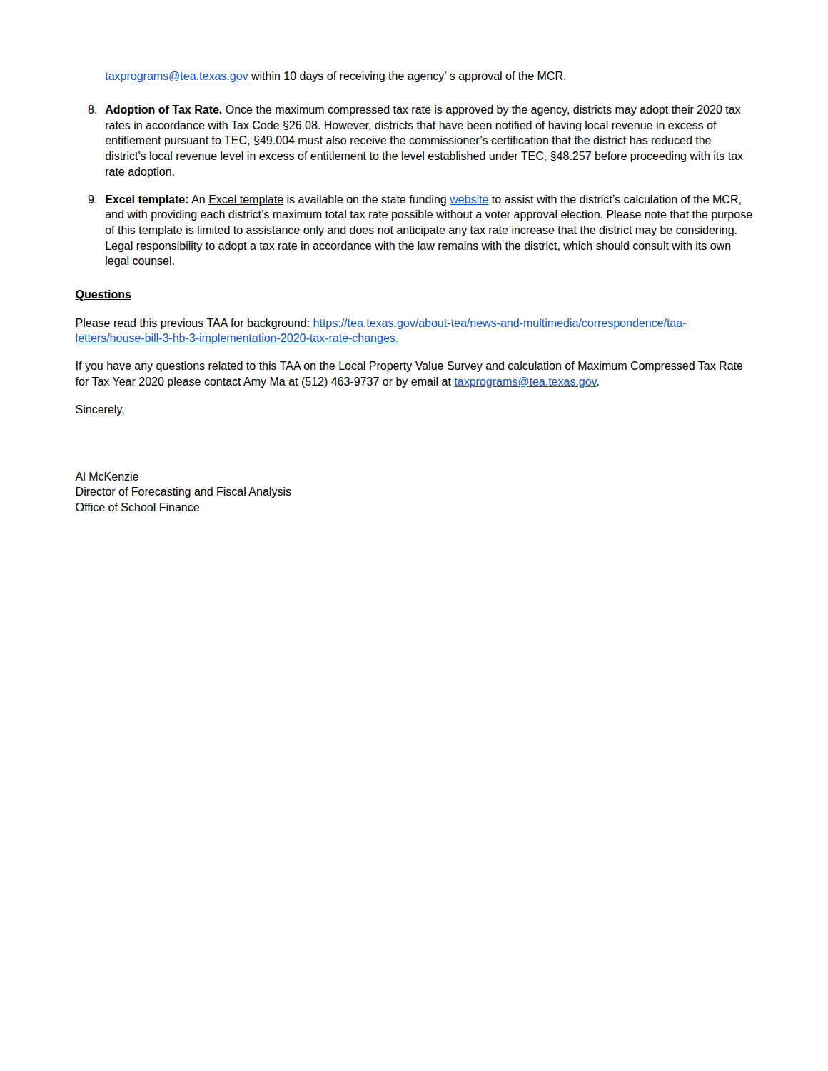taxprograms@tea.texas.gov within 10 days of receiving the agency’ s approval of the MCR.
Adoption of Tax Rate. Once the maximum compressed tax rate is approved by the agency, districts may adopt their 2020 tax rates in accordance with Tax Code §26.08. However, districts that have been notified of having local revenue in excess of entitlement pursuant to TEC, §49.004 must also receive the commissioner’s certification that the district has reduced the district's local revenue level in excess of entitlement to the level established under TEC, §48.257 before proceeding with its tax rate adoption.
Excel template: An Excel template is available on the state funding website to assist with the district’s calculation of the MCR, and with providing each district’s maximum total tax rate possible without a voter approval election. Please note that the purpose of this template is limited to assistance only and does not anticipate any tax rate increase that the district may be considering. Legal responsibility to adopt a tax rate in accordance with the law remains with the district, which should consult with its own legal counsel.
Questions
Please read this previous TAA for background: https://tea.texas.gov/about-tea/news-and-multimedia/correspondence/taa-letters/house-bill-3-hb-3-implementation-2020-tax-rate-changes.
If you have any questions related to this TAA on the Local Property Value Survey and calculation of Maximum Compressed Tax Rate for Tax Year 2020 please contact Amy Ma at (512) 463-9737 or by email at taxprograms@tea.texas.gov.
Sincerely,
Al McKenzie
Director of Forecasting and Fiscal Analysis
Office of School Finance